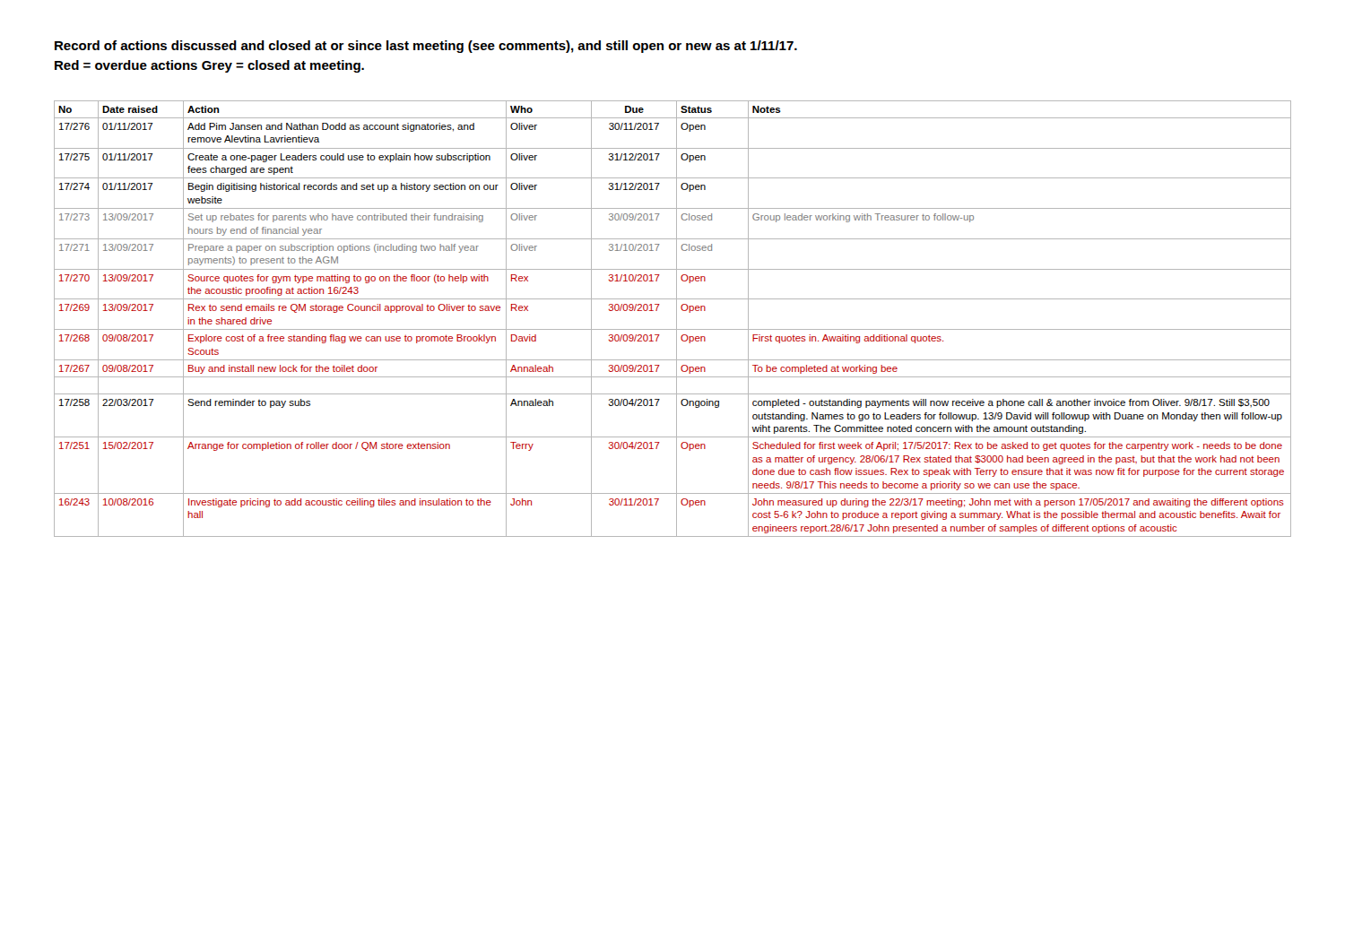Record of actions discussed and closed at or since last meeting (see comments), and still open or new as at 1/11/17.
Red = overdue actions Grey = closed at meeting.
| No | Date raised | Action | Who | Due | Status | Notes |
| --- | --- | --- | --- | --- | --- | --- |
| 17/276 | 01/11/2017 | Add Pim Jansen and Nathan Dodd as account signatories, and remove Alevtina Lavrientieva | Oliver | 30/11/2017 | Open | |
| 17/275 | 01/11/2017 | Create a one-pager Leaders could use to explain how subscription fees charged are spent | Oliver | 31/12/2017 | Open | |
| 17/274 | 01/11/2017 | Begin digitising historical records and set up a history section on our website | Oliver | 31/12/2017 | Open | |
| 17/273 | 13/09/2017 | Set up rebates for parents who have contributed their fundraising hours by end of financial year | Oliver | 30/09/2017 | Closed | Group leader working with Treasurer to follow-up |
| 17/271 | 13/09/2017 | Prepare a paper on subscription options (including two half year payments) to present to the AGM | Oliver | 31/10/2017 | Closed | |
| 17/270 | 13/09/2017 | Source quotes for gym type matting to go on the floor (to help with the acoustic proofing at action 16/243 | Rex | 31/10/2017 | Open | |
| 17/269 | 13/09/2017 | Rex to send emails re QM storage Council approval to Oliver to save in the shared drive | Rex | 30/09/2017 | Open | |
| 17/268 | 09/08/2017 | Explore cost of a free standing flag we can use to promote Brooklyn Scouts | David | 30/09/2017 | Open | First quotes in. Awaiting additional quotes. |
| 17/267 | 09/08/2017 | Buy and install new lock for the toilet door | Annaleah | 30/09/2017 | Open | To be completed at working bee |
| 17/258 | 22/03/2017 | Send reminder to pay subs | Annaleah | 30/04/2017 | Ongoing | completed - outstanding payments will now receive a phone call & another invoice from Oliver. 9/8/17. Still $3,500 outstanding. Names to go to Leaders for followup. 13/9 David will followup with Duane on Monday then will follow-up wiht parents. The Committee noted concern with the amount outstanding. |
| 17/251 | 15/02/2017 | Arrange for completion of roller door / QM store extension | Terry | 30/04/2017 | Open | Scheduled for first week of April; 17/5/2017: Rex to be asked to get quotes for the carpentry work - needs to be done as a matter of urgency. 28/06/17 Rex stated that $3000 had been agreed in the past, but that the work had not been done due to cash flow issues. Rex to speak with Terry to ensure that it was now fit for purpose for the current storage needs. 9/8/17 This needs to become a priority so we can use the space. |
| 16/243 | 10/08/2016 | Investigate pricing to add acoustic ceiling tiles and insulation to the hall | John | 30/11/2017 | Open | John measured up during the 22/3/17 meeting; John met with a person 17/05/2017 and awaiting the different options cost 5-6 k? John to produce a report giving a summary. What is the possible thermal and acoustic benefits. Await for engineers report.28/6/17 John presented a number of samples of different options of acoustic |